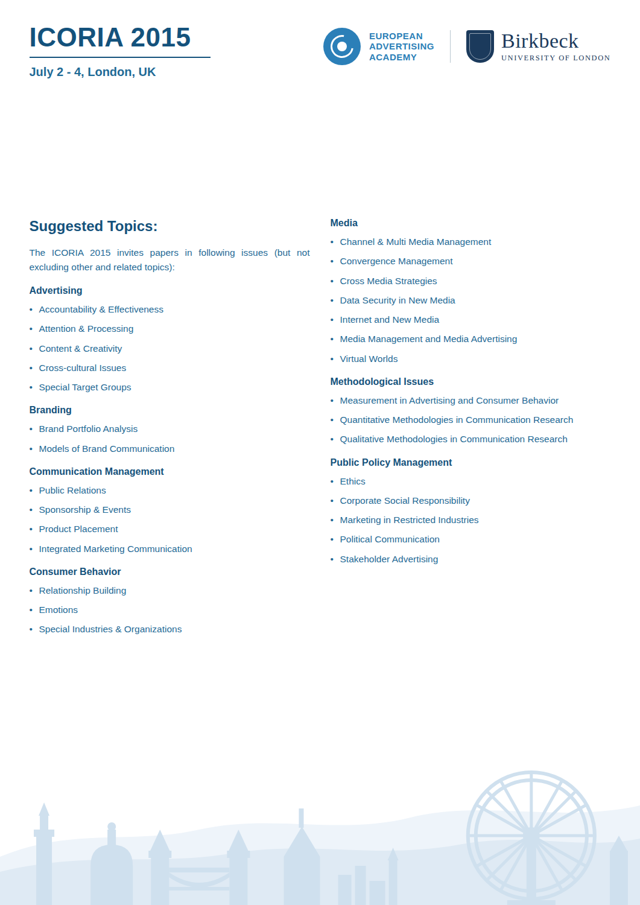ICORIA 2015
July 2 - 4, London, UK
EUROPEAN
ADVERTISING
ACADEMY
Birkbeck
UNIVERSITY OF LONDON
Suggested Topics:
The ICORIA 2015 invites papers in following issues (but not excluding other and related topics):
Advertising
Accountability & Effectiveness
Attention & Processing
Content & Creativity
Cross-cultural Issues
Special Target Groups
Branding
Brand Portfolio Analysis
Models of Brand Communication
Communication Management
Public Relations
Sponsorship & Events
Product Placement
Integrated Marketing Communication
Consumer Behavior
Relationship Building
Emotions
Special Industries & Organizations
Media
Channel & Multi Media Management
Convergence Management
Cross Media Strategies
Data Security in New Media
Internet and New Media
Media Management and Media Advertising
Virtual Worlds
Methodological Issues
Measurement in Advertising and Consumer Behavior
Quantitative Methodologies in Communication Research
Qualitative Methodologies in Communication Research
Public Policy Management
Ethics
Corporate Social Responsibility
Marketing in Restricted Industries
Political Communication
Stakeholder Advertising